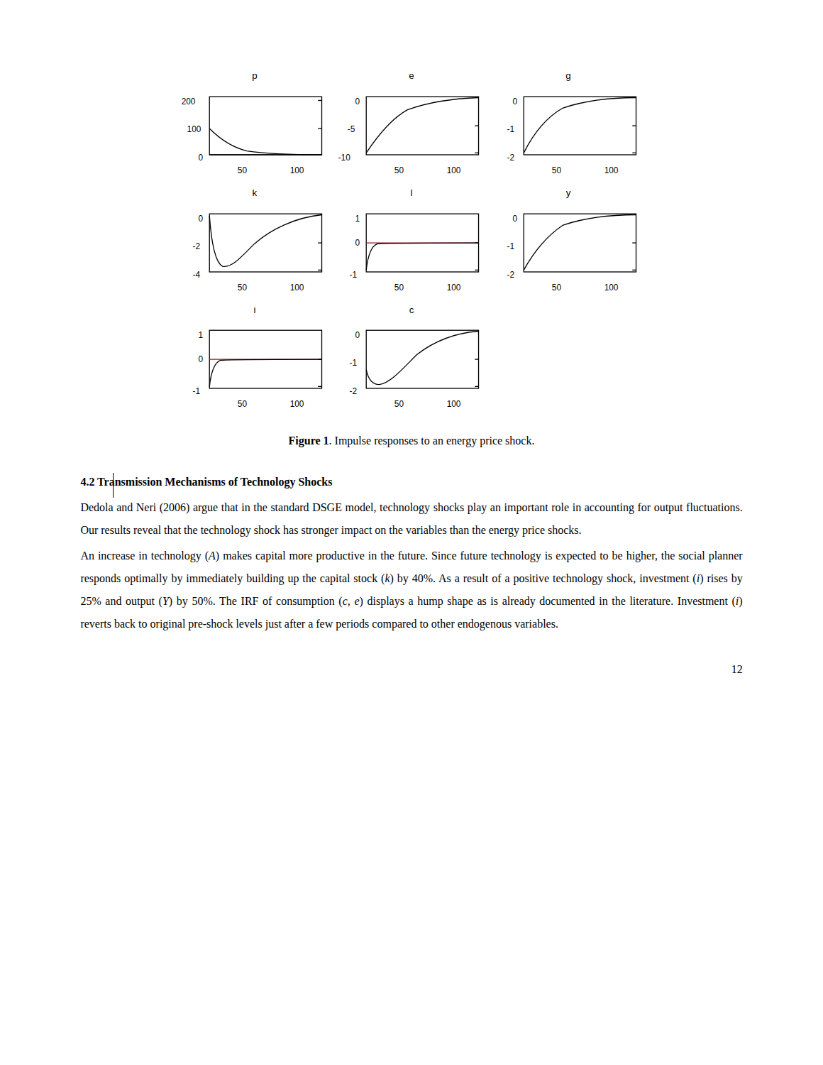p
200 100 0 50 100
e
0 -5 -10 50 100
g
0 -1 -2 50 100
k
0 -2 -4 50 100
l
1 0 -1 50 100
y
0 -1 -2 50 100
i
1 0 -1 50 100
c
0 -1 -2 50 100
Figure 1. Impulse responses to an energy price shock.
4.2 Transmission Mechanisms of Technology Shocks
Dedola and Neri (2006) argue that in the standard DSGE model, technology shocks play an important role in accounting for output fluctuations. Our results reveal that the technology shock has stronger impact on the variables than the energy price shocks.
An increase in technology (A) makes capital more productive in the future. Since future technology is expected to be higher, the social planner responds optimally by immediately building up the capital stock (k) by 40%. As a result of a positive technology shock, investment (i) rises by 25% and output (Y) by 50%. The IRF of consumption (c, e) displays a hump shape as is already documented in the literature. Investment (i) reverts back to original pre-shock levels just after a few periods compared to other endogenous variables.
12